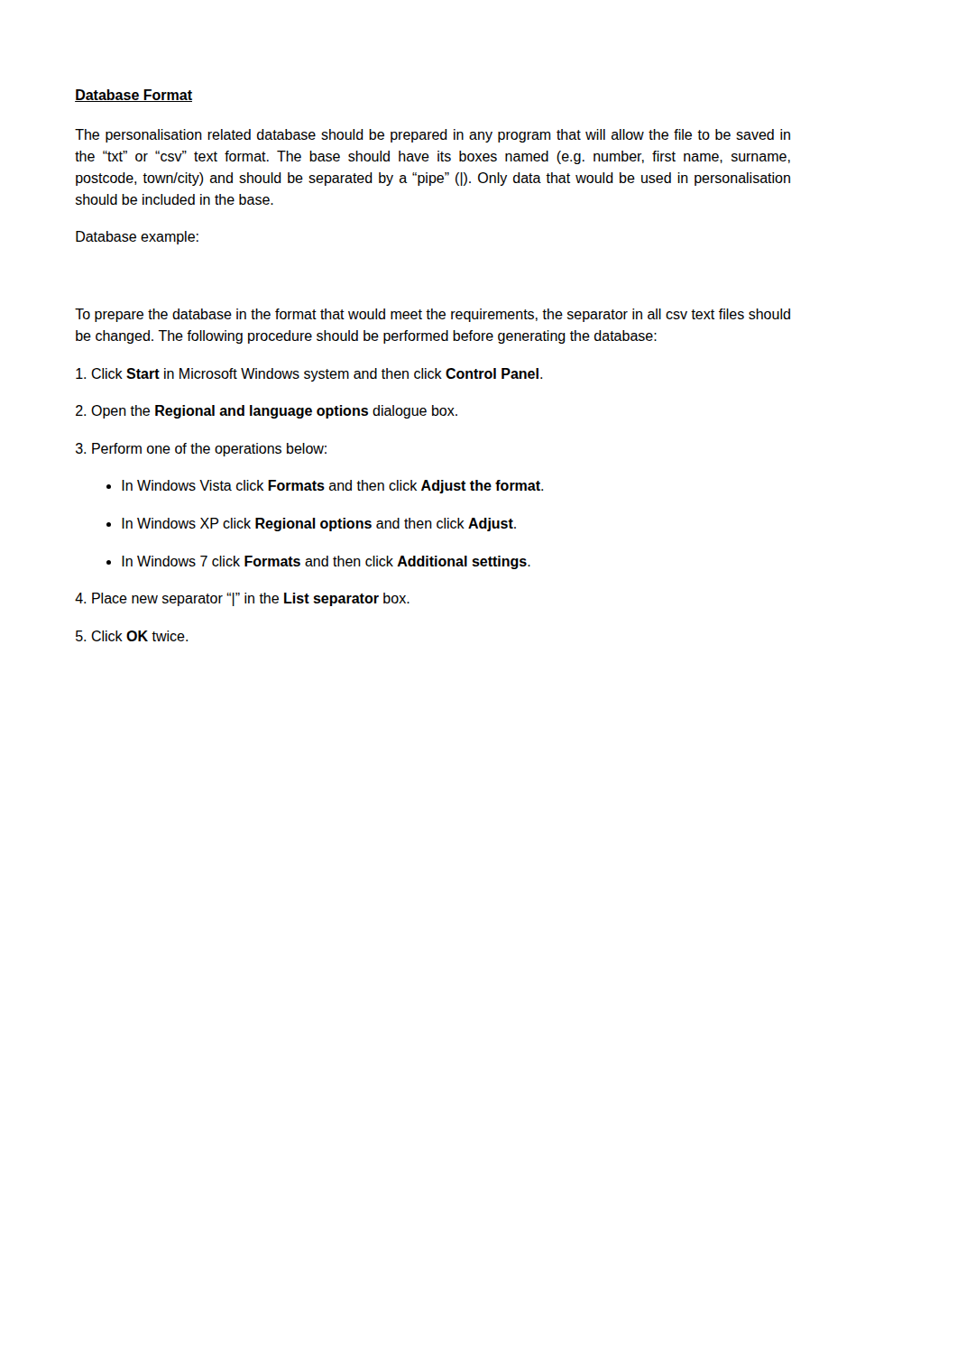Database Format
The personalisation related database should be prepared in any program that will allow the file to be saved in the “txt” or “csv” text format. The base should have its boxes named (e.g. number, first name, surname, postcode, town/city) and should be separated by a “pipe” (|). Only data that would be used in personalisation should be included in the base.
Database example:
To prepare the database in the format that would meet the requirements, the separator in all csv text files should be changed. The following procedure should be performed before generating the database:
1. Click Start in Microsoft Windows system and then click Control Panel.
2. Open the Regional and language options dialogue box.
3. Perform one of the operations below:
In Windows Vista click Formats and then click Adjust the format.
In Windows XP click Regional options and then click Adjust.
In Windows 7 click Formats and then click Additional settings.
4. Place new separator “|” in the List separator box.
5. Click OK twice.